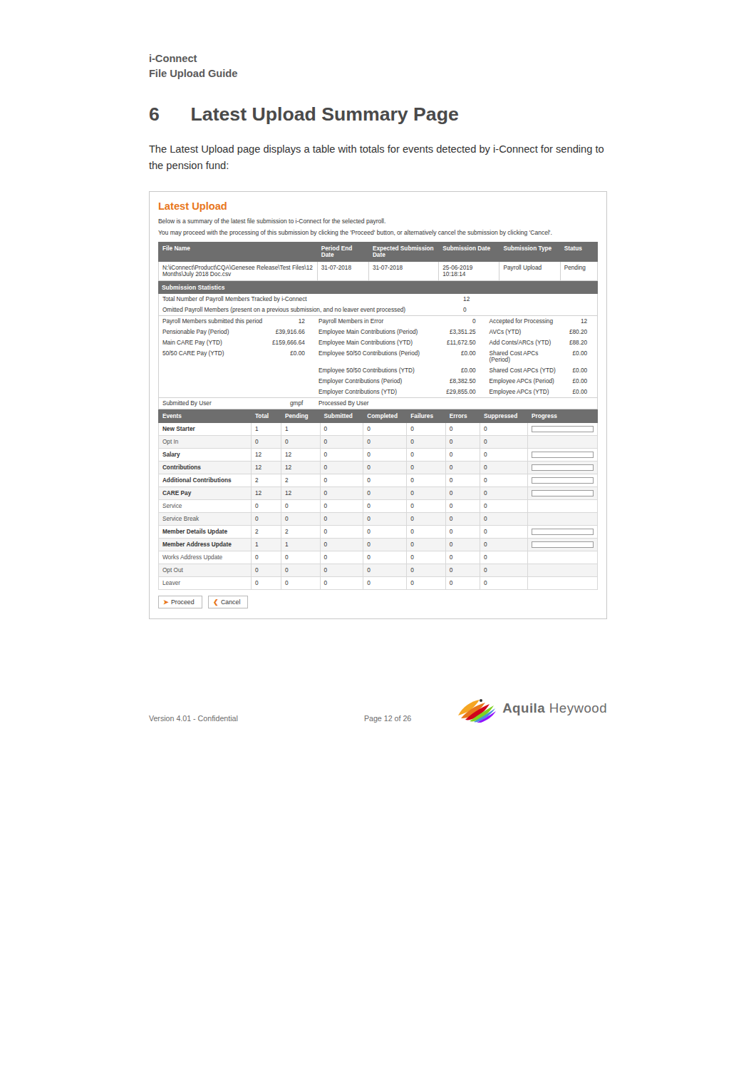i-Connect
File Upload Guide
6 Latest Upload Summary Page
The Latest Upload page displays a table with totals for events detected by i-Connect for sending to the pension fund:
Latest Upload
Below is a summary of the latest file submission to i-Connect for the selected payroll.
You may proceed with the processing of this submission by clicking the 'Proceed' button, or alternatively cancel the submission by clicking 'Cancel'.
| File Name | Period End Date | Expected Submission Date | Submission Date | Submission Type | Status |
| --- | --- | --- | --- | --- | --- |
| N:\iConnect\Product\CQA\Genesee Release\Test Files\12 Months\July 2018 Doc.csv | 31-07-2018 | 31-07-2018 | 25-06-2019 10:18:14 | Payroll Upload | Pending |
Submission Statistics
| Total Number of Payroll Members Tracked by i-Connect | 12 |
| Omitted Payroll Members (present on a previous submission, and no leaver event processed) | 0 |
| Payroll Members submitted this period | 12 | Payroll Members in Error | 0 | Accepted for Processing | 12 |
| Pensionable Pay (Period) | £39,916.66 | Employee Main Contributions (Period) | £3,351.25 | AVCs (YTD) | £80.20 |
| Main CARE Pay (YTD) | £159,666.64 | Employee Main Contributions (YTD) | £11,672.50 | Add Conts/ARCs (YTD) | £88.20 |
| 50/50 CARE Pay (YTD) | £0.00 | Employee 50/50 Contributions (Period) | £0.00 | Shared Cost APCs (Period) | £0.00 |
| | | Employee 50/50 Contributions (YTD) | £0.00 | Shared Cost APCs (YTD) | £0.00 |
| | | Employer Contributions (Period) | £8,382.50 | Employee APCs (Period) | £0.00 |
| | | Employer Contributions (YTD) | £29,855.00 | Employee APCs (YTD) | £0.00 |
| Submitted By User | gmpf | Processed By User | | | |
| Events | Total | Pending | Submitted | Completed | Failures | Errors | Suppressed | Progress |
| --- | --- | --- | --- | --- | --- | --- | --- | --- |
| New Starter | 1 | 1 | 0 | 0 | 0 | 0 | 0 | |
| Opt In | 0 | 0 | 0 | 0 | 0 | 0 | 0 | |
| Salary | 12 | 12 | 0 | 0 | 0 | 0 | 0 | |
| Contributions | 12 | 12 | 0 | 0 | 0 | 0 | 0 | |
| Additional Contributions | 2 | 2 | 0 | 0 | 0 | 0 | 0 | |
| CARE Pay | 12 | 12 | 0 | 0 | 0 | 0 | 0 | |
| Service | 0 | 0 | 0 | 0 | 0 | 0 | 0 | |
| Service Break | 0 | 0 | 0 | 0 | 0 | 0 | 0 | |
| Member Details Update | 2 | 2 | 0 | 0 | 0 | 0 | 0 | |
| Member Address Update | 1 | 1 | 0 | 0 | 0 | 0 | 0 | |
| Works Address Update | 0 | 0 | 0 | 0 | 0 | 0 | 0 | |
| Opt Out | 0 | 0 | 0 | 0 | 0 | 0 | 0 | |
| Leaver | 0 | 0 | 0 | 0 | 0 | 0 | 0 | |
➤Proceed ❮Cancel
Version 4.01 - Confidential
Page 12 of 26
Aquila Heywood